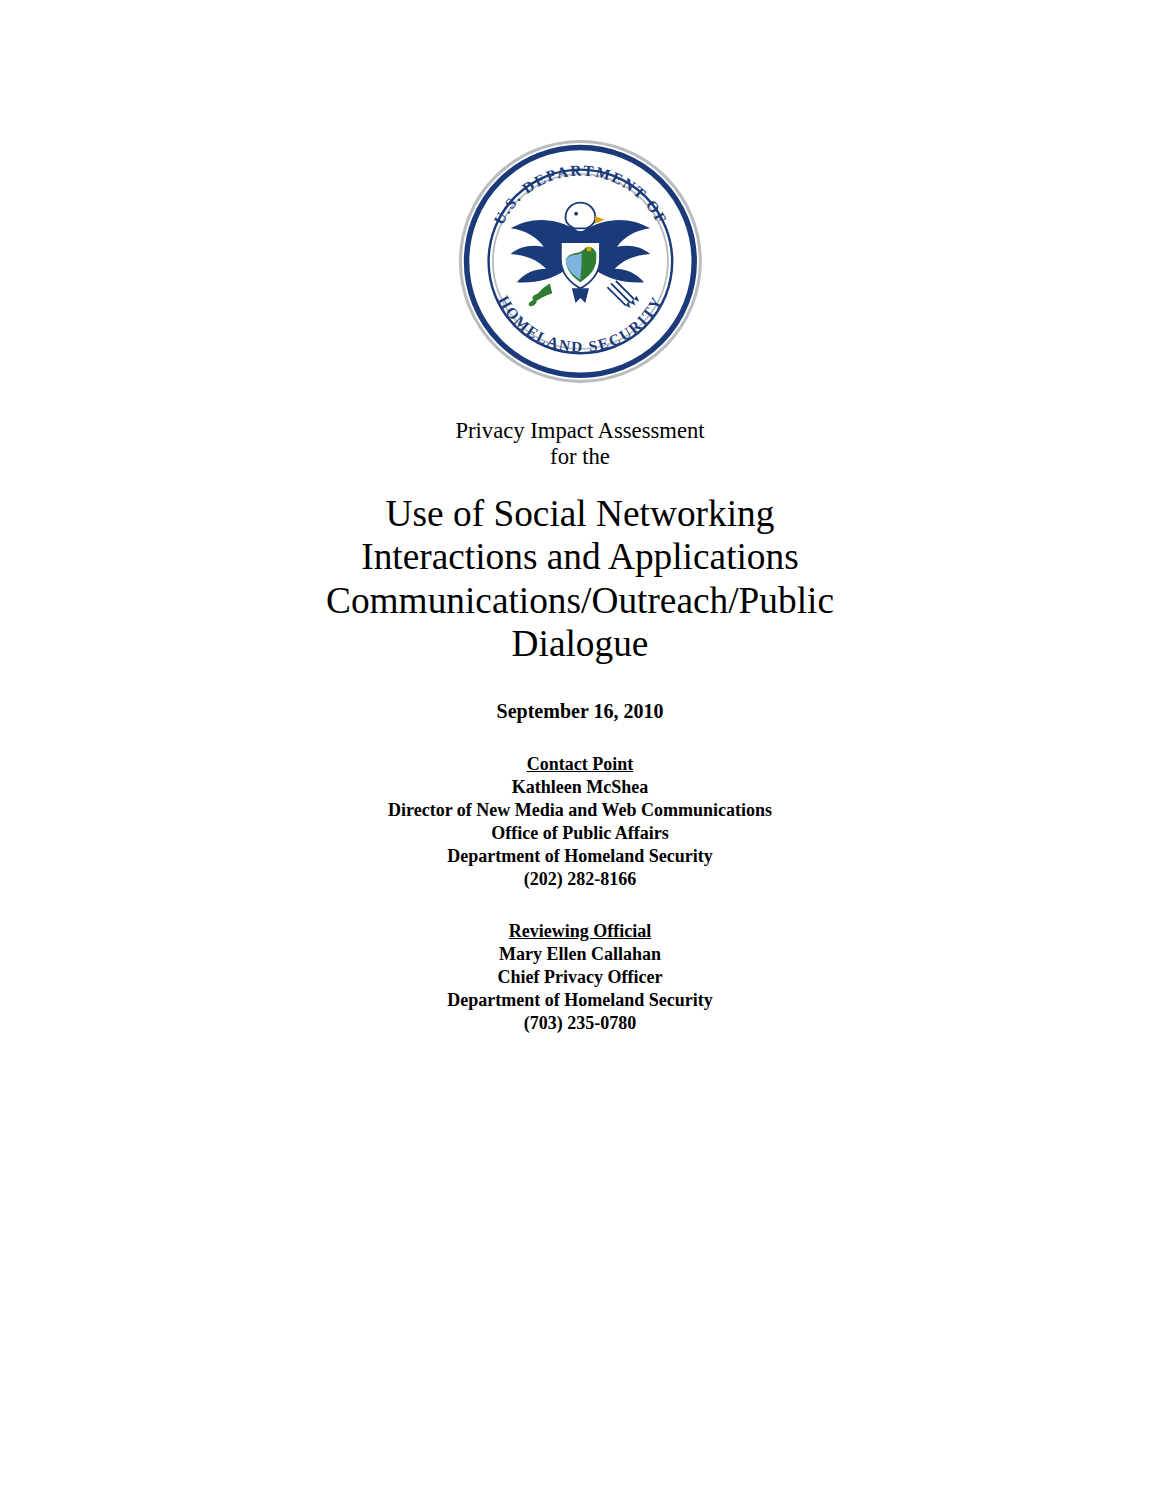U.S. Department of Homeland Security seal U.S. DEPARTMENT OF HOMELAND SECURITY
Privacy Impact Assessment
for the
Use of Social Networking
Interactions and Applications
Communications/Outreach/Public Dialogue
September 16, 2010
Contact Point
Kathleen McShea
Director of New Media and Web Communications
Office of Public Affairs
Department of Homeland Security
(202) 282-8166
Reviewing Official
Mary Ellen Callahan
Chief Privacy Officer
Department of Homeland Security
(703) 235-0780